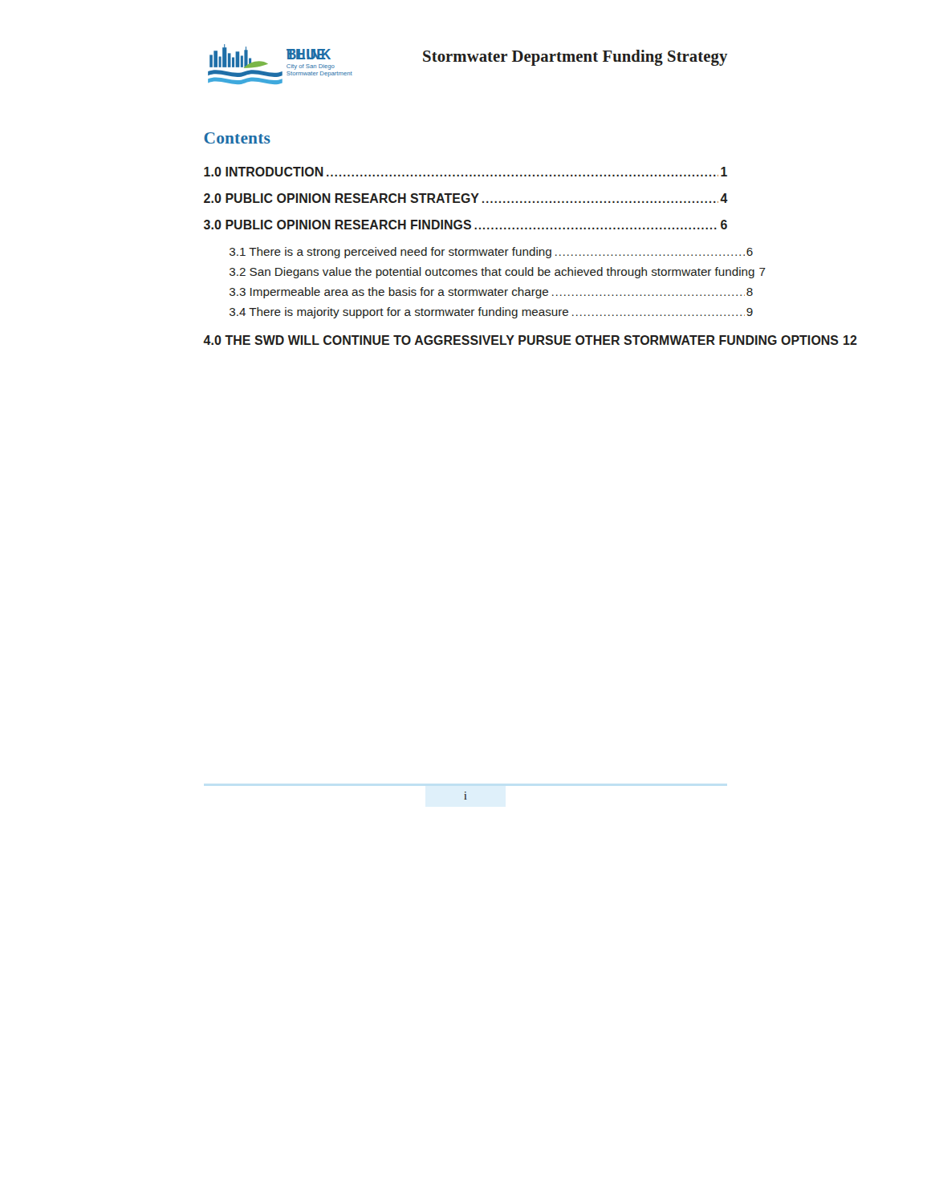THINK BLUE City of San Diego Stormwater Department
Stormwater Department Funding Strategy
Contents
1.0 INTRODUCTION .................................................................................................................. 1
2.0 PUBLIC OPINION RESEARCH STRATEGY ................................................................................. 4
3.0 PUBLIC OPINION RESEARCH FINDINGS .................................................................................. 6
3.1 There is a strong perceived need for stormwater funding .......................................................................... 6
3.2 San Diegans value the potential outcomes that could be achieved through stormwater funding ......... 7
3.3 Impermeable area as the basis for a stormwater charge ........................................................................... 8
3.4 There is majority support for a stormwater funding measure .................................................................... 9
4.0 THE SWD WILL CONTINUE TO AGGRESSIVELY PURSUE OTHER STORMWATER FUNDING OPTIONS .. 12
i